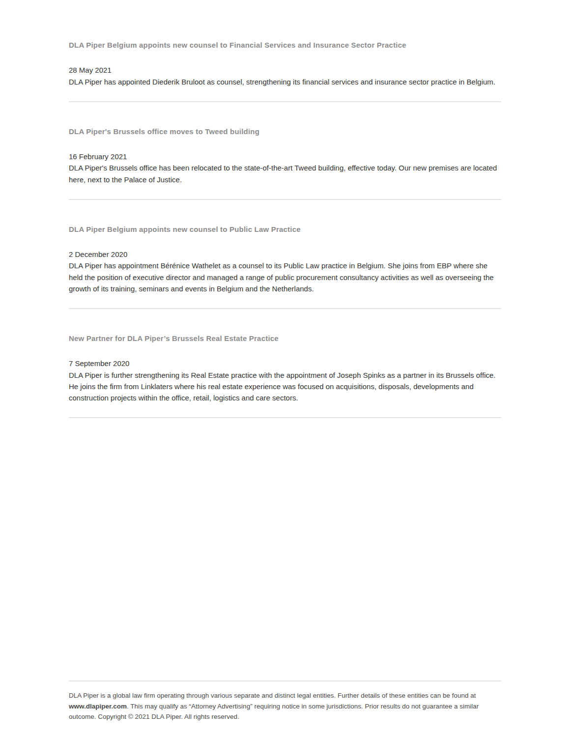DLA Piper Belgium appoints new counsel to Financial Services and Insurance Sector Practice
28 May 2021
DLA Piper has appointed Diederik Bruloot as counsel, strengthening its financial services and insurance sector practice in Belgium.
DLA Piper's Brussels office moves to Tweed building
16 February 2021
DLA Piper's Brussels office has been relocated to the state-of-the-art Tweed building, effective today. Our new premises are located here, next to the Palace of Justice.
DLA Piper Belgium appoints new counsel to Public Law Practice
2 December 2020
DLA Piper has appointment Bérénice Wathelet as a counsel to its Public Law practice in Belgium. She joins from EBP where she held the position of executive director and managed a range of public procurement consultancy activities as well as overseeing the growth of its training, seminars and events in Belgium and the Netherlands.
New Partner for DLA Piper’s Brussels Real Estate Practice
7 September 2020
DLA Piper is further strengthening its Real Estate practice with the appointment of Joseph Spinks as a partner in its Brussels office. He joins the firm from Linklaters where his real estate experience was focused on acquisitions, disposals, developments and construction projects within the office, retail, logistics and care sectors.
DLA Piper is a global law firm operating through various separate and distinct legal entities. Further details of these entities can be found at www.dlapiper.com. This may qualify as “Attorney Advertising” requiring notice in some jurisdictions. Prior results do not guarantee a similar outcome. Copyright © 2021 DLA Piper. All rights reserved.